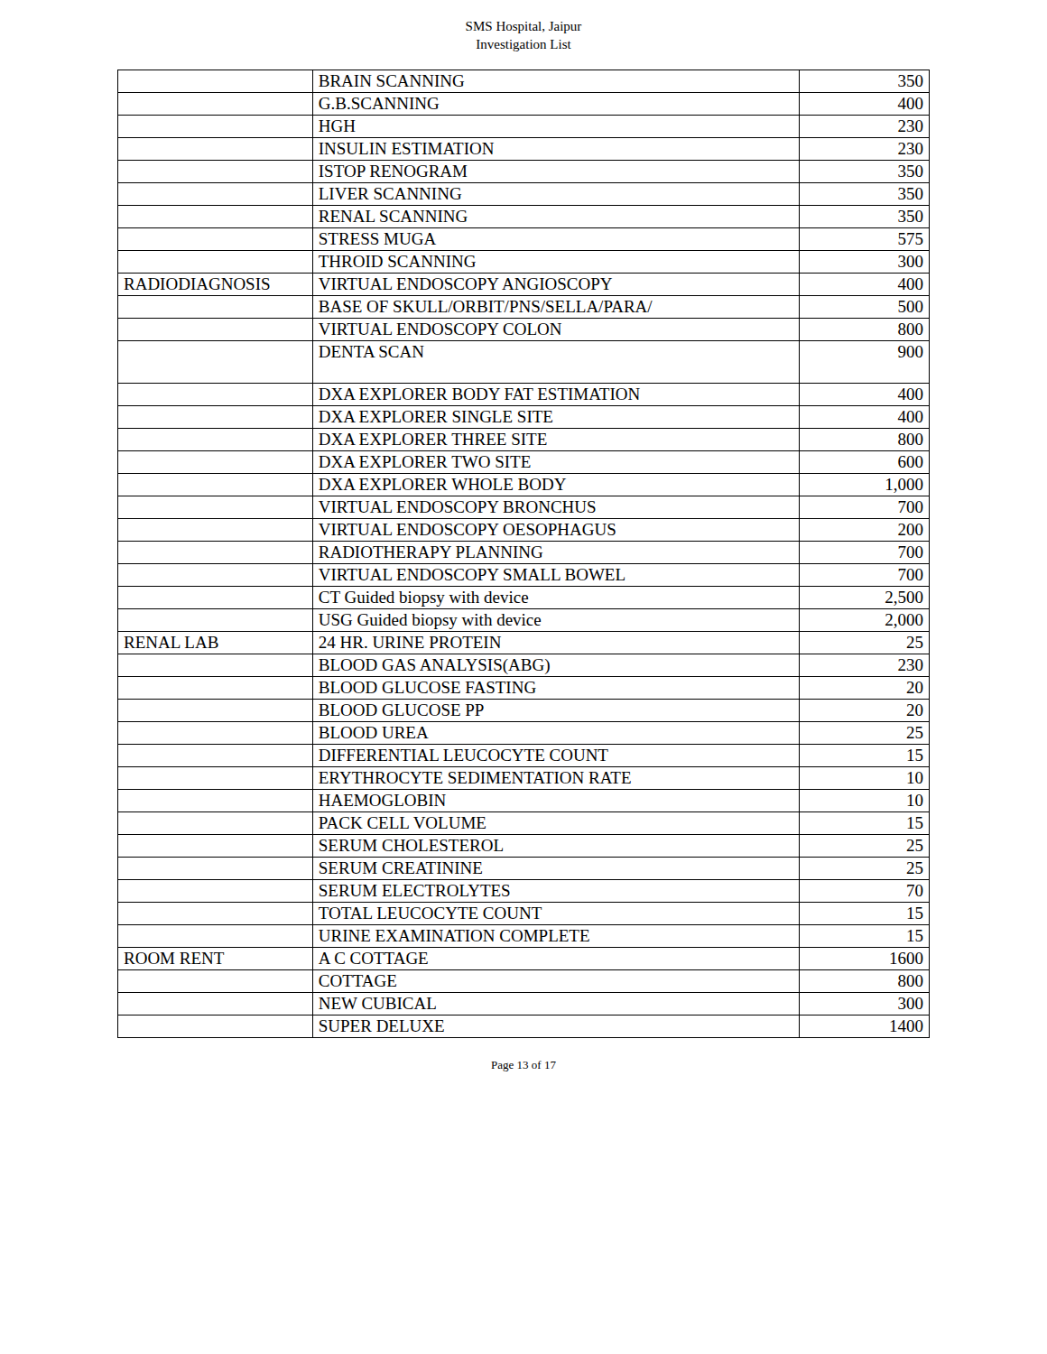SMS Hospital, Jaipur
Investigation List
| | BRAIN SCANNING | 350 |
| | G.B.SCANNING | 400 |
| | HGH | 230 |
| | INSULIN ESTIMATION | 230 |
| | ISTOP RENOGRAM | 350 |
| | LIVER SCANNING | 350 |
| | RENAL SCANNING | 350 |
| | STRESS MUGA | 575 |
| | THROID SCANNING | 300 |
| RADIODIAGNOSIS | VIRTUAL ENDOSCOPY ANGIOSCOPY | 400 |
| | BASE OF SKULL/ORBIT/PNS/SELLA/PARA/ | 500 |
| | VIRTUAL ENDOSCOPY COLON | 800 |
| | DENTA SCAN | 900 |
| | DXA EXPLORER BODY FAT ESTIMATION | 400 |
| | DXA EXPLORER SINGLE SITE | 400 |
| | DXA EXPLORER THREE SITE | 800 |
| | DXA EXPLORER TWO SITE | 600 |
| | DXA EXPLORER WHOLE BODY | 1,000 |
| | VIRTUAL ENDOSCOPY BRONCHUS | 700 |
| | VIRTUAL ENDOSCOPY OESOPHAGUS | 200 |
| | RADIOTHERAPY PLANNING | 700 |
| | VIRTUAL ENDOSCOPY SMALL BOWEL | 700 |
| | CT Guided biopsy with device | 2,500 |
| | USG Guided biopsy with device | 2,000 |
| RENAL LAB | 24 HR. URINE PROTEIN | 25 |
| | BLOOD GAS ANALYSIS(ABG) | 230 |
| | BLOOD GLUCOSE FASTING | 20 |
| | BLOOD GLUCOSE PP | 20 |
| | BLOOD UREA | 25 |
| | DIFFERENTIAL LEUCOCYTE COUNT | 15 |
| | ERYTHROCYTE SEDIMENTATION RATE | 10 |
| | HAEMOGLOBIN | 10 |
| | PACK CELL VOLUME | 15 |
| | SERUM CHOLESTEROL | 25 |
| | SERUM CREATININE | 25 |
| | SERUM ELECTROLYTES | 70 |
| | TOTAL LEUCOCYTE COUNT | 15 |
| | URINE EXAMINATION COMPLETE | 15 |
| ROOM RENT | A C COTTAGE | 1600 |
| | COTTAGE | 800 |
| | NEW CUBICAL | 300 |
| | SUPER DELUXE | 1400 |
Page 13 of 17